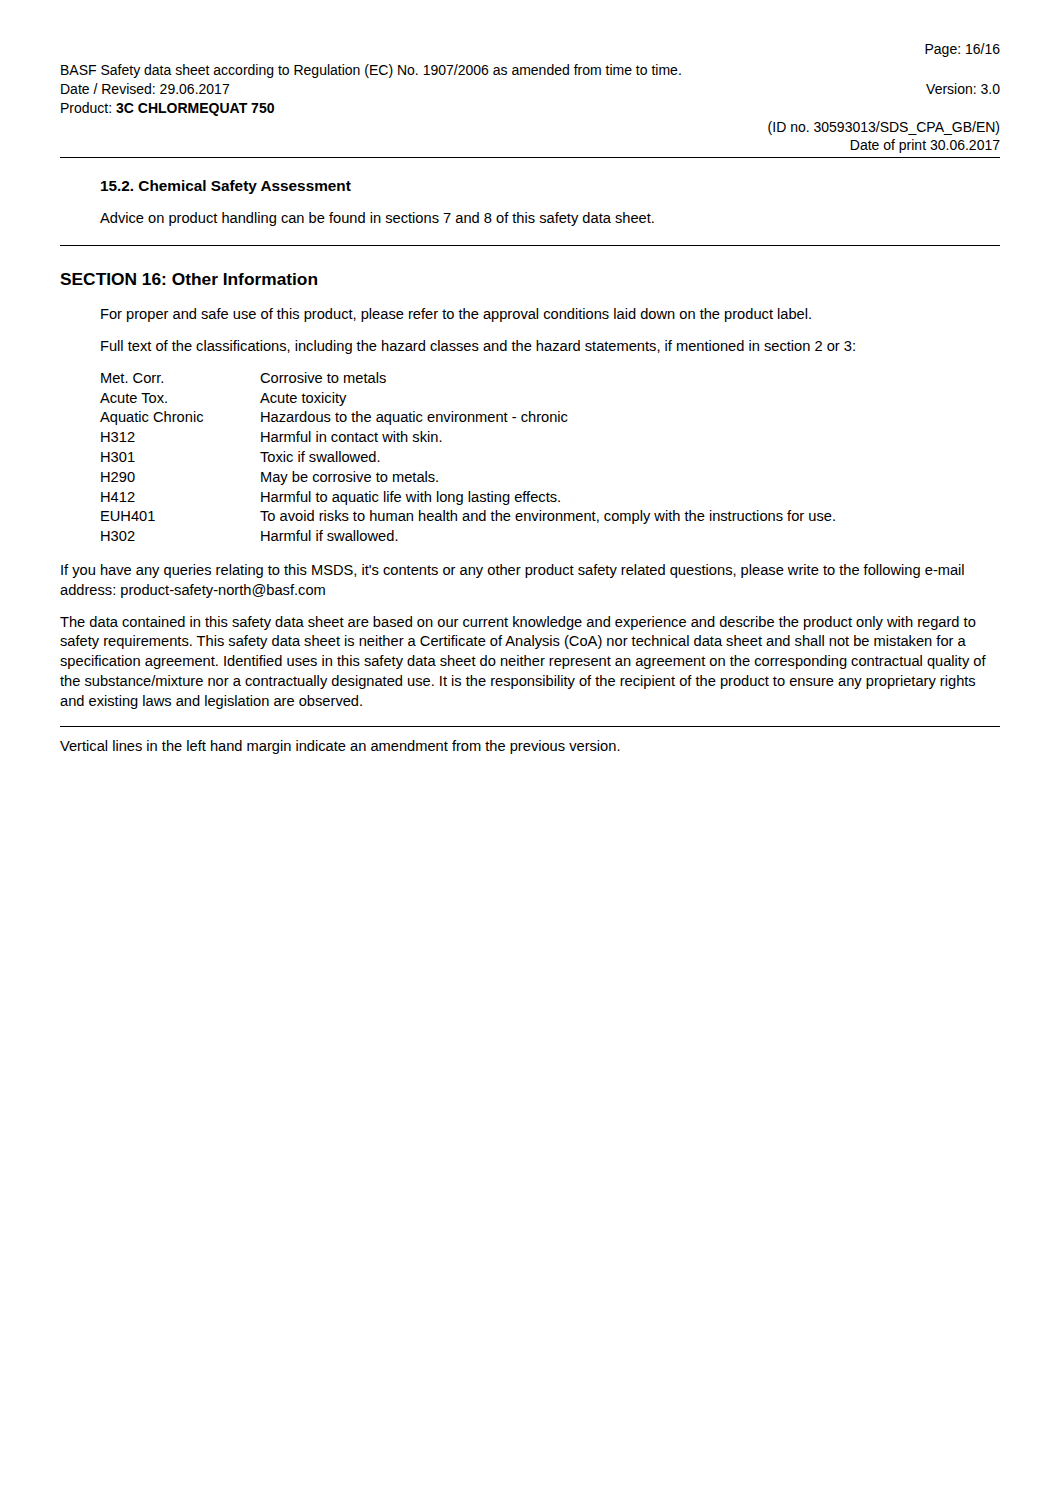Page: 16/16
BASF Safety data sheet according to Regulation (EC) No. 1907/2006 as amended from time to time.
Date / Revised: 29.06.2017 Version: 3.0
Product: 3C CHLORMEQUAT 750
(ID no. 30593013/SDS_CPA_GB/EN)
Date of print 30.06.2017
15.2. Chemical Safety Assessment
Advice on product handling can be found in sections 7 and 8 of this safety data sheet.
SECTION 16: Other Information
For proper and safe use of this product, please refer to the approval conditions laid down on the product label.
Full text of the classifications, including the hazard classes and the hazard statements, if mentioned in section 2 or 3:
| Met. Corr. | Corrosive to metals |
| Acute Tox. | Acute toxicity |
| Aquatic Chronic | Hazardous to the aquatic environment - chronic |
| H312 | Harmful in contact with skin. |
| H301 | Toxic if swallowed. |
| H290 | May be corrosive to metals. |
| H412 | Harmful to aquatic life with long lasting effects. |
| EUH401 | To avoid risks to human health and the environment, comply with the instructions for use. |
| H302 | Harmful if swallowed. |
If you have any queries relating to this MSDS, it's contents or any other product safety related questions, please write to the following e-mail address: product-safety-north@basf.com
The data contained in this safety data sheet are based on our current knowledge and experience and describe the product only with regard to safety requirements. This safety data sheet is neither a Certificate of Analysis (CoA) nor technical data sheet and shall not be mistaken for a specification agreement. Identified uses in this safety data sheet do neither represent an agreement on the corresponding contractual quality of the substance/mixture nor a contractually designated use. It is the responsibility of the recipient of the product to ensure any proprietary rights and existing laws and legislation are observed.
Vertical lines in the left hand margin indicate an amendment from the previous version.